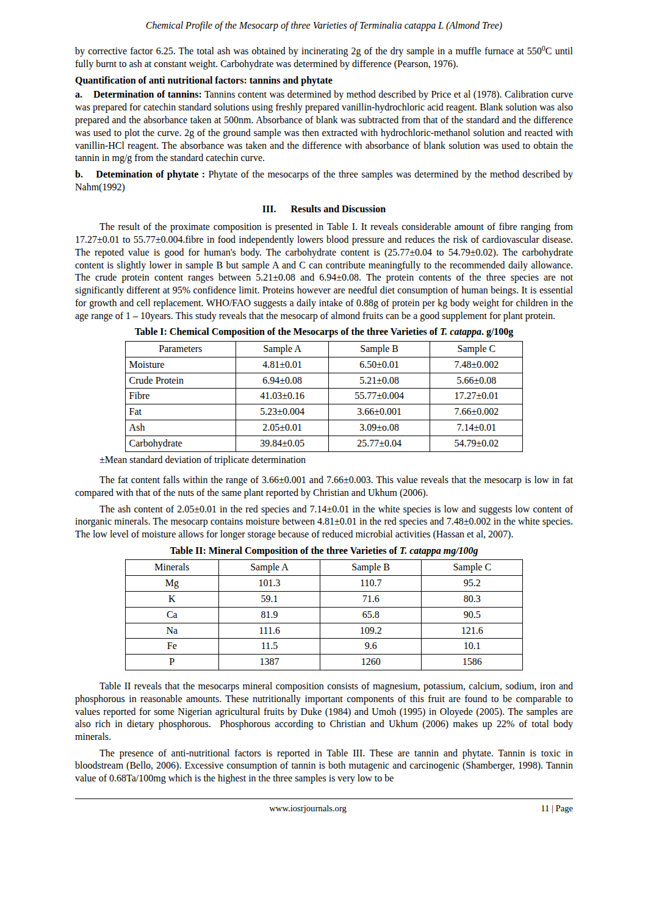Chemical Profile of the Mesocarp of three Varieties of Terminalia catappa L (Almond Tree)
by corrective factor 6.25. The total ash was obtained by incinerating 2g of the dry sample in a muffle furnace at 5500C until fully burnt to ash at constant weight. Carbohydrate was determined by difference (Pearson, 1976).
Quantification of anti nutritional factors: tannins and phytate
a. Determination of tannins: Tannins content was determined by method described by Price et al (1978). Calibration curve was prepared for catechin standard solutions using freshly prepared vanillin-hydrochloric acid reagent. Blank solution was also prepared and the absorbance taken at 500nm. Absorbance of blank was subtracted from that of the standard and the difference was used to plot the curve. 2g of the ground sample was then extracted with hydrochloric-methanol solution and reacted with vanillin-HCl reagent. The absorbance was taken and the difference with absorbance of blank solution was used to obtain the tannin in mg/g from the standard catechin curve.
b. Detemination of phytate : Phytate of the mesocarps of the three samples was determined by the method described by Nahm(1992)
III. Results and Discussion
The result of the proximate composition is presented in Table I. It reveals considerable amount of fibre ranging from 17.27±0.01 to 55.77±0.004.fibre in food independently lowers blood pressure and reduces the risk of cardiovascular disease. The repoted value is good for human's body. The carbohydrate content is (25.77±0.04 to 54.79±0.02). The carbohydrate content is slightly lower in sample B but sample A and C can contribute meaningfully to the recommended daily allowance. The crude protein content ranges between 5.21±0.08 and 6.94±0.08. The protein contents of the three species are not significantly different at 95% confidence limit. Proteins however are needful diet consumption of human beings. It is essential for growth and cell replacement. WHO/FAO suggests a daily intake of 0.88g of protein per kg body weight for children in the age range of 1 – 10years. This study reveals that the mesocarp of almond fruits can be a good supplement for plant protein.
Table I: Chemical Composition of the Mesocarps of the three Varieties of T. catappa . g/100g
| Parameters | Sample A | Sample B | Sample C |
| --- | --- | --- | --- |
| Moisture | 4.81±0.01 | 6.50±0.01 | 7.48±0.002 |
| Crude Protein | 6.94±0.08 | 5.21±0.08 | 5.66±0.08 |
| Fibre | 41.03±0.16 | 55.77±0.004 | 17.27±0.01 |
| Fat | 5.23±0.004 | 3.66±0.001 | 7.66±0.002 |
| Ash | 2.05±0.01 | 3.09±o.08 | 7.14±0.01 |
| Carbohydrate | 39.84±0.05 | 25.77±0.04 | 54.79±0.02 |
±Mean standard deviation of triplicate determination
The fat content falls within the range of 3.66±0.001 and 7.66±0.003. This value reveals that the mesocarp is low in fat compared with that of the nuts of the same plant reported by Christian and Ukhum (2006).
The ash content of 2.05±0.01 in the red species and 7.14±0.01 in the white species is low and suggests low content of inorganic minerals. The mesocarp contains moisture between 4.81±0.01 in the red species and 7.48±0.002 in the white species. The low level of moisture allows for longer storage because of reduced microbial activities (Hassan et al, 2007).
Table II: Mineral Composition of the three Varieties of T. catappa mg/100g
| Minerals | Sample A | Sample B | Sample C |
| --- | --- | --- | --- |
| Mg | 101.3 | 110.7 | 95.2 |
| K | 59.1 | 71.6 | 80.3 |
| Ca | 81.9 | 65.8 | 90.5 |
| Na | 111.6 | 109.2 | 121.6 |
| Fe | 11.5 | 9.6 | 10.1 |
| P | 1387 | 1260 | 1586 |
Table II reveals that the mesocarps mineral composition consists of magnesium, potassium, calcium, sodium, iron and phosphorous in reasonable amounts. These nutritionally important components of this fruit are found to be comparable to values reported for some Nigerian agricultural fruits by Duke (1984) and Umoh (1995) in Oloyede (2005). The samples are also rich in dietary phosphorous. Phosphorous according to Christian and Ukhum (2006) makes up 22% of total body minerals.
The presence of anti-nutritional factors is reported in Table III. These are tannin and phytate. Tannin is toxic in bloodstream (Bello, 2006). Excessive consumption of tannin is both mutagenic and carcinogenic (Shamberger, 1998). Tannin value of 0.68Ta/100mg which is the highest in the three samples is very low to be
www.iosrjournals.org
11 | Page